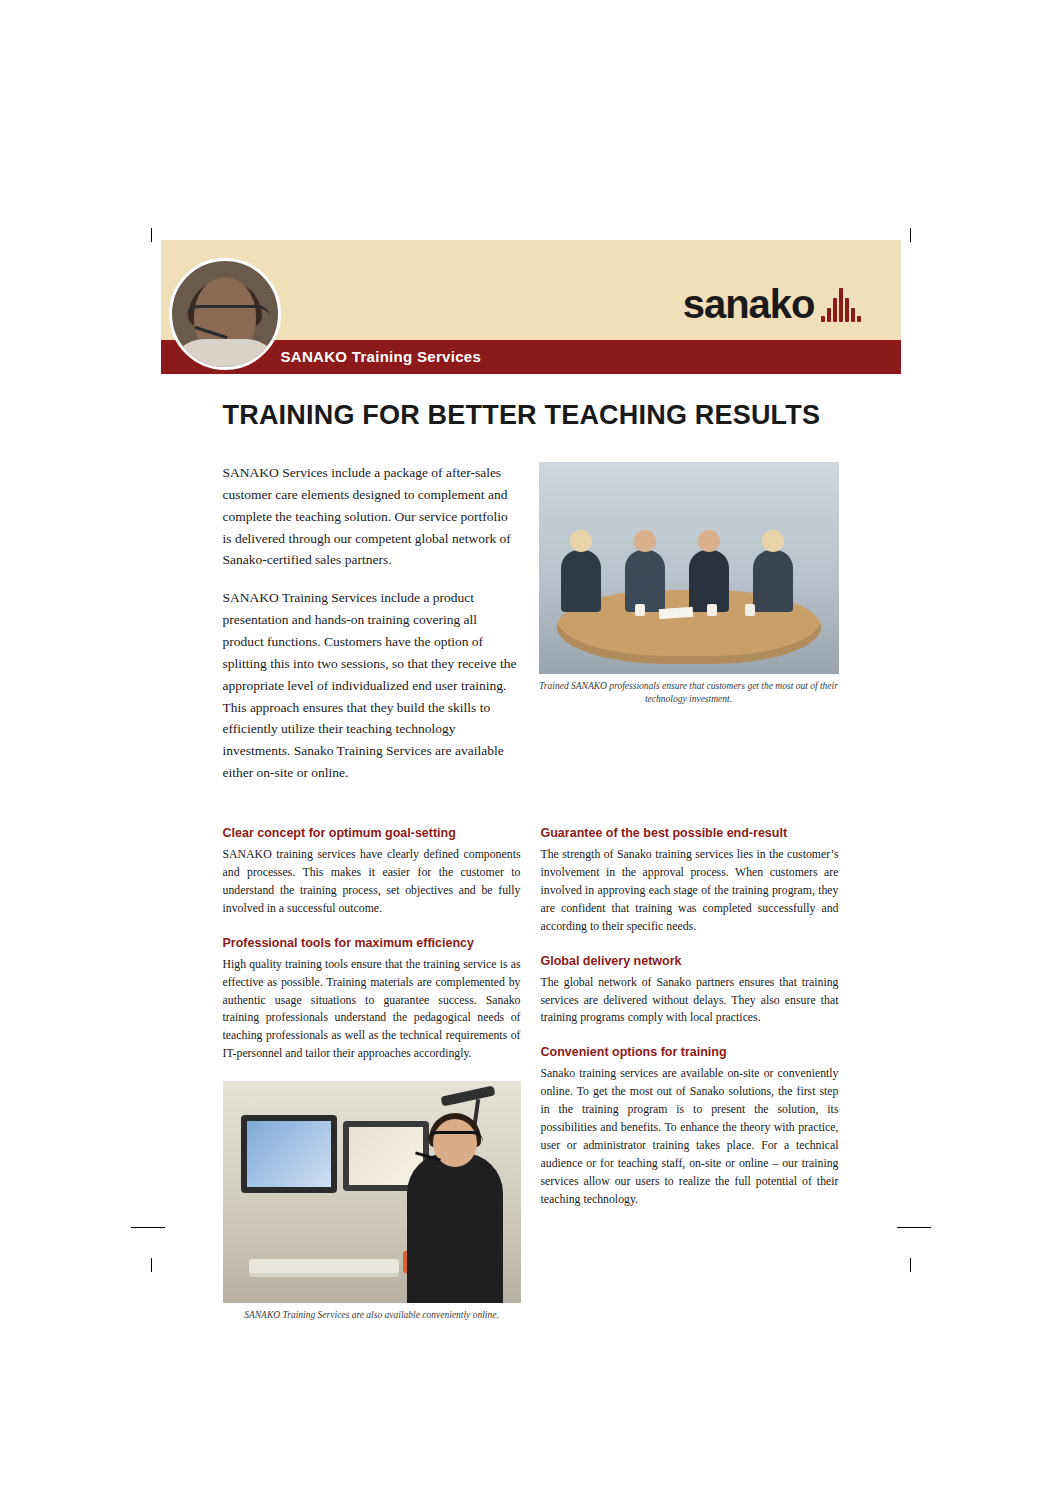sanako
SANAKO Training Services
TRAINING FOR BETTER TEACHING RESULTS
SANAKO Services include a package of after-sales customer care elements designed to complement and complete the teaching solution. Our service portfolio is delivered through our competent global network of Sanako-certified sales partners.
SANAKO Training Services include a product presentation and hands-on training covering all product functions. Customers have the option of splitting this into two sessions, so that they receive the appropriate level of individualized end user training. This approach ensures that they build the skills to efficiently utilize their teaching technology investments. Sanako Training Services are available either on-site or online.
Trained SANAKO professionals ensure that customers get the most out of their technology investment.
Clear concept for optimum goal-setting
SANAKO training services have clearly defined components and processes. This makes it easier for the customer to understand the training process, set objectives and be fully involved in a successful outcome.
Professional tools for maximum efficiency
High quality training tools ensure that the training service is as effective as possible. Training materials are complemented by authentic usage situations to guarantee success. Sanako training professionals understand the pedagogical needs of teaching professionals as well as the technical requirements of IT-personnel and tailor their approaches accordingly.
SANAKO Training Services are also available conveniently online.
Guarantee of the best possible end-result
The strength of Sanako training services lies in the customer’s involvement in the approval process. When customers are involved in approving each stage of the training program, they are confident that training was completed successfully and according to their specific needs.
Global delivery network
The global network of Sanako partners ensures that training services are delivered without delays. They also ensure that training programs comply with local practices.
Convenient options for training
Sanako training services are available on-site or conveniently online. To get the most out of Sanako solutions, the first step in the training program is to present the solution, its possibilities and benefits. To enhance the theory with practice, user or administrator training takes place. For a technical audience or for teaching staff, on-site or online – our training services allow our users to realize the full potential of their teaching technology.